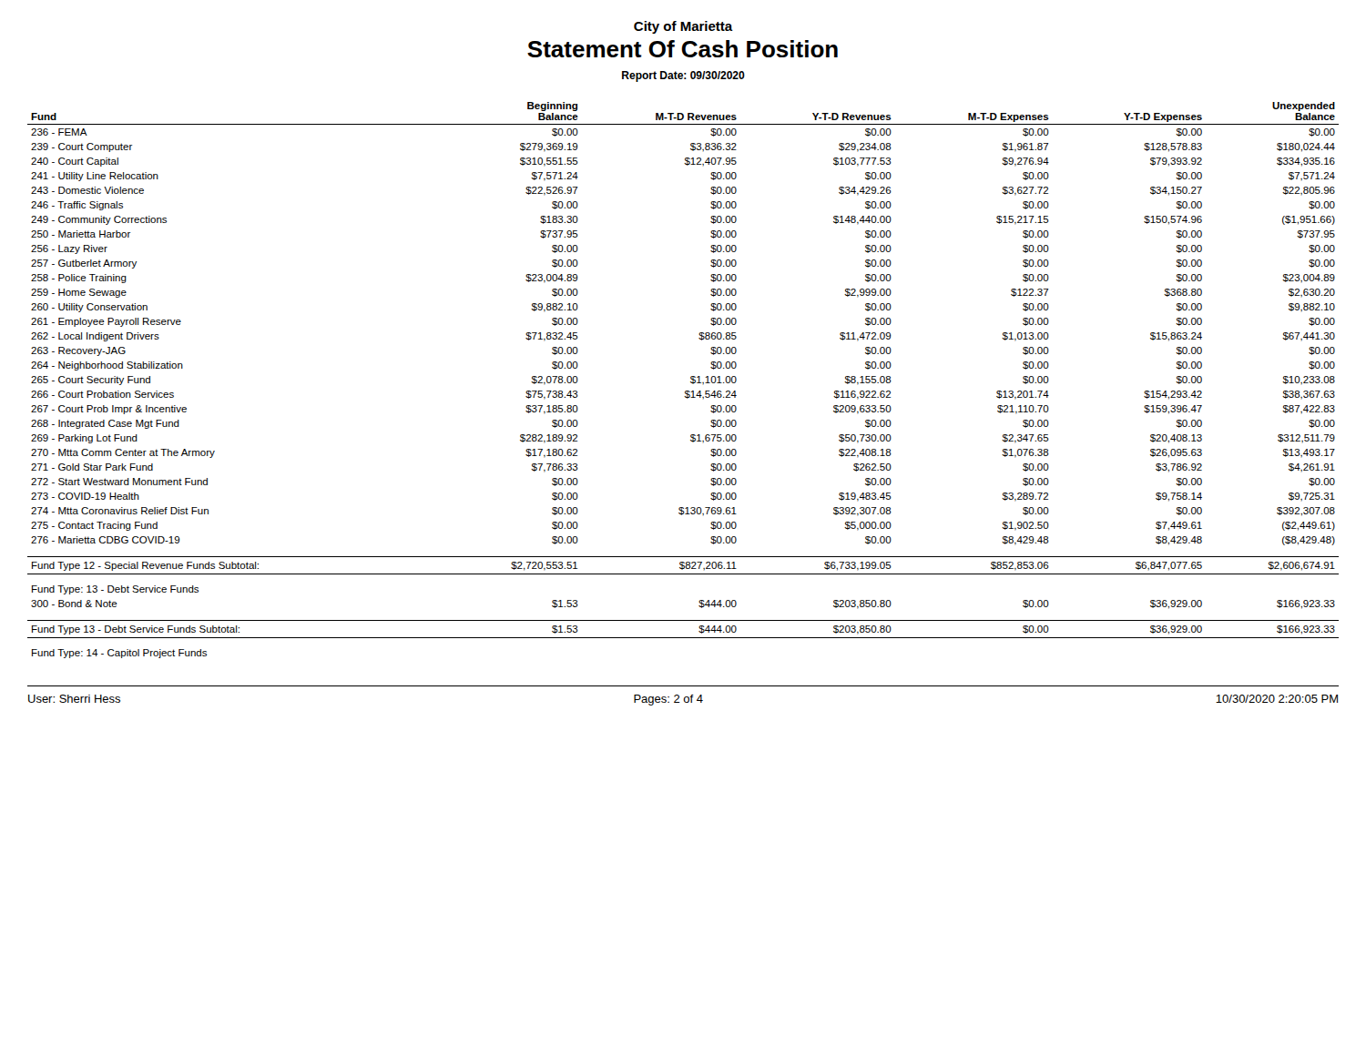City of Marietta
Statement Of Cash Position
Report Date: 09/30/2020
| Fund | Beginning Balance | M-T-D Revenues | Y-T-D Revenues | M-T-D Expenses | Y-T-D Expenses | Unexpended Balance |
| --- | --- | --- | --- | --- | --- | --- |
| 236 - FEMA | $0.00 | $0.00 | $0.00 | $0.00 | $0.00 | $0.00 |
| 239 - Court Computer | $279,369.19 | $3,836.32 | $29,234.08 | $1,961.87 | $128,578.83 | $180,024.44 |
| 240 - Court Capital | $310,551.55 | $12,407.95 | $103,777.53 | $9,276.94 | $79,393.92 | $334,935.16 |
| 241 - Utility Line Relocation | $7,571.24 | $0.00 | $0.00 | $0.00 | $0.00 | $7,571.24 |
| 243 - Domestic Violence | $22,526.97 | $0.00 | $34,429.26 | $3,627.72 | $34,150.27 | $22,805.96 |
| 246 - Traffic Signals | $0.00 | $0.00 | $0.00 | $0.00 | $0.00 | $0.00 |
| 249 - Community Corrections | $183.30 | $0.00 | $148,440.00 | $15,217.15 | $150,574.96 | ($1,951.66) |
| 250 - Marietta Harbor | $737.95 | $0.00 | $0.00 | $0.00 | $0.00 | $737.95 |
| 256 - Lazy River | $0.00 | $0.00 | $0.00 | $0.00 | $0.00 | $0.00 |
| 257 - Gutberlet Armory | $0.00 | $0.00 | $0.00 | $0.00 | $0.00 | $0.00 |
| 258 - Police Training | $23,004.89 | $0.00 | $0.00 | $0.00 | $0.00 | $23,004.89 |
| 259 - Home Sewage | $0.00 | $0.00 | $2,999.00 | $122.37 | $368.80 | $2,630.20 |
| 260 - Utility Conservation | $9,882.10 | $0.00 | $0.00 | $0.00 | $0.00 | $9,882.10 |
| 261 - Employee Payroll Reserve | $0.00 | $0.00 | $0.00 | $0.00 | $0.00 | $0.00 |
| 262 - Local Indigent Drivers | $71,832.45 | $860.85 | $11,472.09 | $1,013.00 | $15,863.24 | $67,441.30 |
| 263 - Recovery-JAG | $0.00 | $0.00 | $0.00 | $0.00 | $0.00 | $0.00 |
| 264 - Neighborhood Stabilization | $0.00 | $0.00 | $0.00 | $0.00 | $0.00 | $0.00 |
| 265 - Court Security Fund | $2,078.00 | $1,101.00 | $8,155.08 | $0.00 | $0.00 | $10,233.08 |
| 266 - Court Probation Services | $75,738.43 | $14,546.24 | $116,922.62 | $13,201.74 | $154,293.42 | $38,367.63 |
| 267 - Court Prob Impr & Incentive | $37,185.80 | $0.00 | $209,633.50 | $21,110.70 | $159,396.47 | $87,422.83 |
| 268 - Integrated Case Mgt Fund | $0.00 | $0.00 | $0.00 | $0.00 | $0.00 | $0.00 |
| 269 - Parking Lot Fund | $282,189.92 | $1,675.00 | $50,730.00 | $2,347.65 | $20,408.13 | $312,511.79 |
| 270 - Mtta Comm Center at The Armory | $17,180.62 | $0.00 | $22,408.18 | $1,076.38 | $26,095.63 | $13,493.17 |
| 271 - Gold Star Park Fund | $7,786.33 | $0.00 | $262.50 | $0.00 | $3,786.92 | $4,261.91 |
| 272 - Start Westward Monument Fund | $0.00 | $0.00 | $0.00 | $0.00 | $0.00 | $0.00 |
| 273 - COVID-19 Health | $0.00 | $0.00 | $19,483.45 | $3,289.72 | $9,758.14 | $9,725.31 |
| 274 - Mtta Coronavirus Relief Dist Fun | $0.00 | $130,769.61 | $392,307.08 | $0.00 | $0.00 | $392,307.08 |
| 275 - Contact Tracing Fund | $0.00 | $0.00 | $5,000.00 | $1,902.50 | $7,449.61 | ($2,449.61) |
| 276 - Marietta CDBG COVID-19 | $0.00 | $0.00 | $0.00 | $8,429.48 | $8,429.48 | ($8,429.48) |
| Fund Type 12 - Special Revenue Funds Subtotal: | $2,720,553.51 | $827,206.11 | $6,733,199.05 | $852,853.06 | $6,847,077.65 | $2,606,674.91 |
| Fund Type: 13 - Debt Service Funds |
| 300 - Bond & Note | $1.53 | $444.00 | $203,850.80 | $0.00 | $36,929.00 | $166,923.33 |
| Fund Type 13 - Debt Service Funds Subtotal: | $1.53 | $444.00 | $203,850.80 | $0.00 | $36,929.00 | $166,923.33 |
| Fund Type: 14 - Capitol Project Funds |
User: Sherri Hess
Pages: 2 of 4
10/30/2020 2:20:05 PM